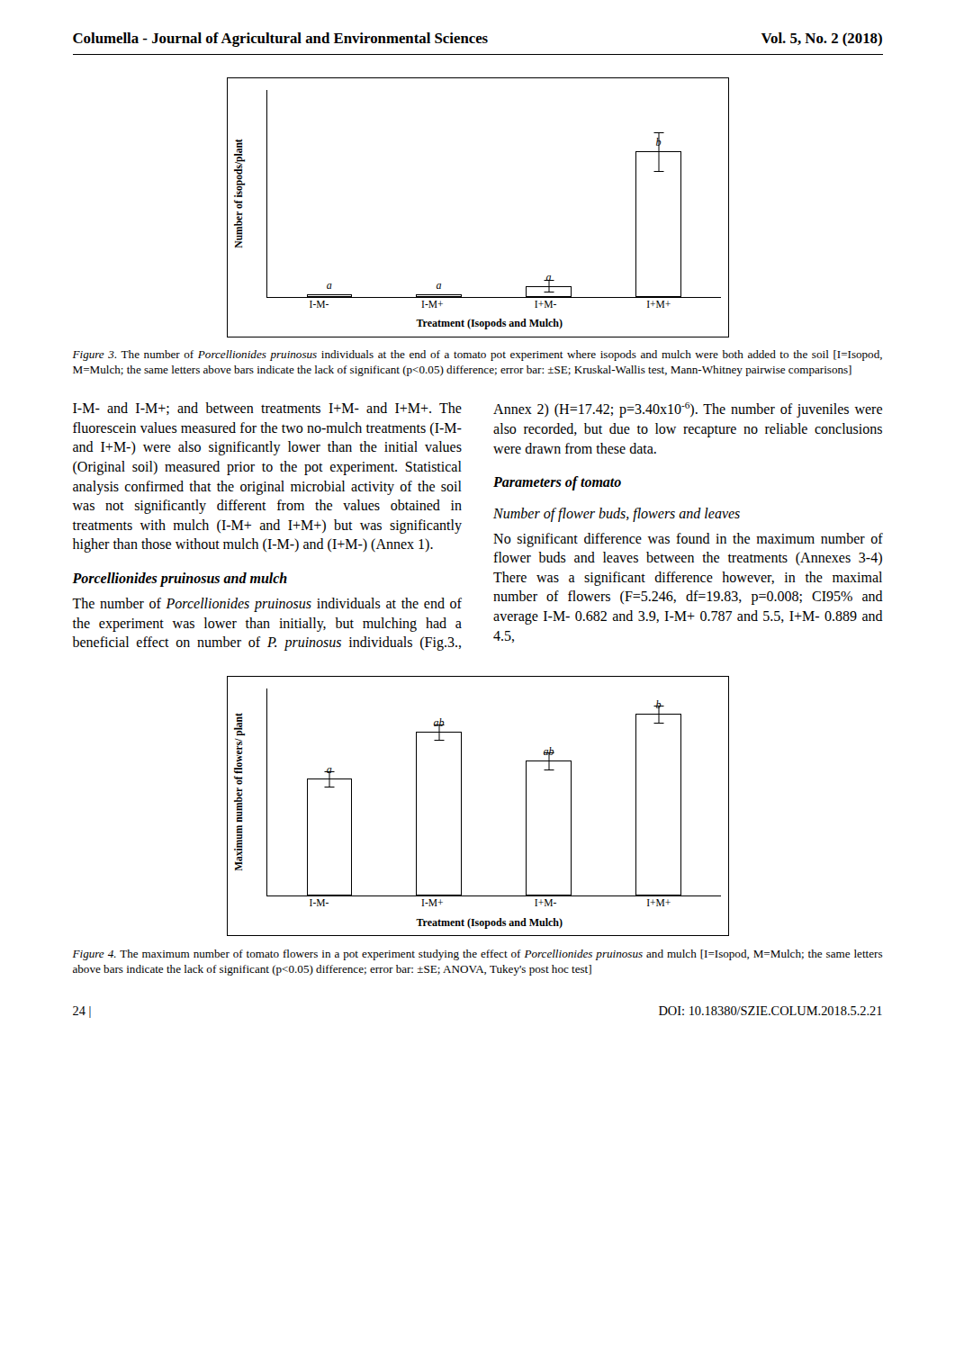Columella - Journal of Agricultural and Environmental Sciences Vol. 5, No. 2 (2018)
Number of isopods/plant
a
a
a
b
I-M- I-M+ I+M- I+M+
Treatment (Isopods and Mulch)
Figure 3. The number of Porcellionides pruinosus individuals at the end of a tomato pot experiment where isopods and mulch were both added to the soil [I=Isopod, M=Mulch; the same letters above bars indicate the lack of significant (p<0.05) difference; error bar: ±SE; Kruskal-Wallis test, Mann-Whitney pairwise comparisons]
I-M- and I-M+; and between treatments I+M- and I+M+. The fluorescein values measured for the two no-mulch treatments (I-M- and I+M-) were also significantly lower than the initial values (Original soil) measured prior to the pot experiment. Statistical analysis confirmed that the original microbial activity of the soil was not significantly different from the values obtained in treatments with mulch (I-M+ and I+M+) but was significantly higher than those without mulch (I-M-) and (I+M-) (Annex 1).
Porcellionides pruinosus and mulch
The number of Porcellionides pruinosus individuals at the end of the experiment was lower than initially, but mulching had a beneficial effect on number of P. pruinosus individuals (Fig.3., Annex 2) (H=17.42; p=3.40x10-6). The number of juveniles were also recorded, but due to low recapture no reliable conclusions were drawn from these data.
Parameters of tomato
Number of flower buds, flowers and leaves
No significant difference was found in the maximum number of flower buds and leaves between the treatments (Annexes 3-4) There was a significant difference however, in the maximal number of flowers (F=5.246, df=19.83, p=0.008; CI95% and average I-M- 0.682 and 3.9, I-M+ 0.787 and 5.5, I+M- 0.889 and 4.5,
Maximum number of flowers/ plant
a
ab
ab
b
I-M- I-M+ I+M- I+M+
Treatment (Isopods and Mulch)
Figure 4. The maximum number of tomato flowers in a pot experiment studying the effect of Porcellionides pruinosus and mulch [I=Isopod, M=Mulch; the same letters above bars indicate the lack of significant (p<0.05) difference; error bar: ±SE; ANOVA, Tukey's post hoc test]
24 | DOI: 10.18380/SZIE.COLUM.2018.5.2.21